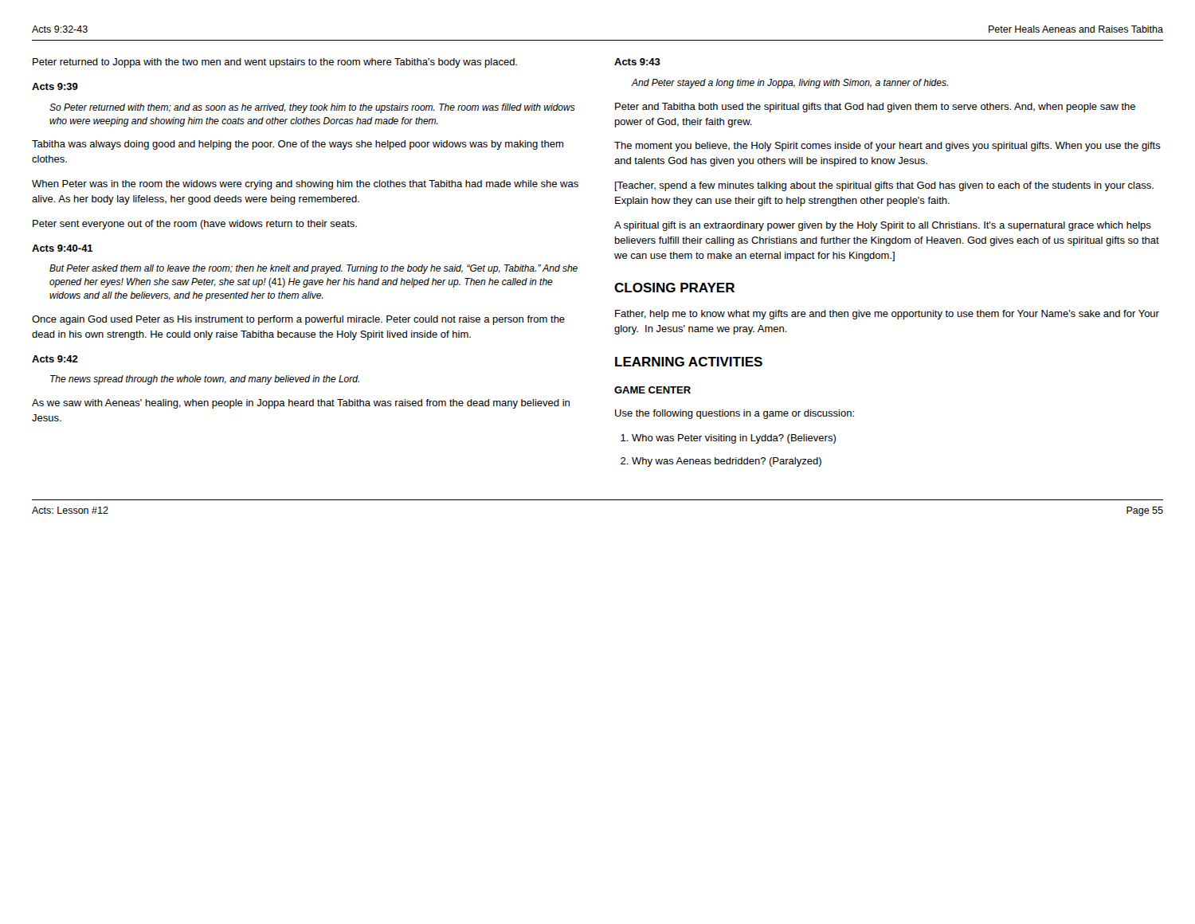Acts 9:32-43 Peter Heals Aeneas and Raises Tabitha
Peter returned to Joppa with the two men and went upstairs to the room where Tabitha's body was placed.
Acts 9:39
So Peter returned with them; and as soon as he arrived, they took him to the upstairs room. The room was filled with widows who were weeping and showing him the coats and other clothes Dorcas had made for them.
Tabitha was always doing good and helping the poor. One of the ways she helped poor widows was by making them clothes.
When Peter was in the room the widows were crying and showing him the clothes that Tabitha had made while she was alive. As her body lay lifeless, her good deeds were being remembered.
Peter sent everyone out of the room (have widows return to their seats.
Acts 9:40-41
But Peter asked them all to leave the room; then he knelt and prayed. Turning to the body he said, “Get up, Tabitha.” And she opened her eyes! When she saw Peter, she sat up! (41) He gave her his hand and helped her up. Then he called in the widows and all the believers, and he presented her to them alive.
Once again God used Peter as His instrument to perform a powerful miracle. Peter could not raise a person from the dead in his own strength. He could only raise Tabitha because the Holy Spirit lived inside of him.
Acts 9:42
The news spread through the whole town, and many believed in the Lord.
As we saw with Aeneas' healing, when people in Joppa heard that Tabitha was raised from the dead many believed in Jesus.
Acts 9:43
And Peter stayed a long time in Joppa, living with Simon, a tanner of hides.
Peter and Tabitha both used the spiritual gifts that God had given them to serve others. And, when people saw the power of God, their faith grew.
The moment you believe, the Holy Spirit comes inside of your heart and gives you spiritual gifts. When you use the gifts and talents God has given you others will be inspired to know Jesus.
[Teacher, spend a few minutes talking about the spiritual gifts that God has given to each of the students in your class. Explain how they can use their gift to help strengthen other people's faith.
A spiritual gift is an extraordinary power given by the Holy Spirit to all Christians. It's a supernatural grace which helps believers fulfill their calling as Christians and further the Kingdom of Heaven. God gives each of us spiritual gifts so that we can use them to make an eternal impact for his Kingdom.]
CLOSING PRAYER
Father, help me to know what my gifts are and then give me opportunity to use them for Your Name's sake and for Your glory. In Jesus' name we pray. Amen.
LEARNING ACTIVITIES
GAME CENTER
Use the following questions in a game or discussion:
Who was Peter visiting in Lydda? (Believers)
Why was Aeneas bedridden? (Paralyzed)
Acts: Lesson #12 Page 55